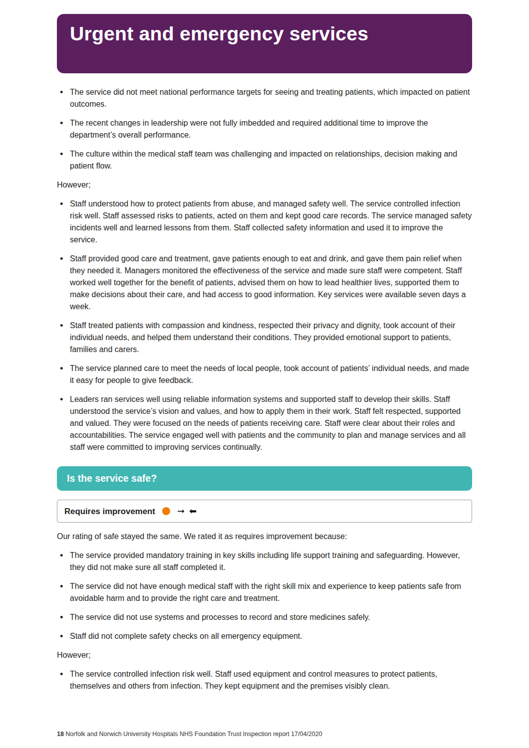Urgent and emergency services
The service did not meet national performance targets for seeing and treating patients, which impacted on patient outcomes.
The recent changes in leadership were not fully imbedded and required additional time to improve the department’s overall performance.
The culture within the medical staff team was challenging and impacted on relationships, decision making and patient flow.
However;
Staff understood how to protect patients from abuse, and managed safety well. The service controlled infection risk well. Staff assessed risks to patients, acted on them and kept good care records. The service managed safety incidents well and learned lessons from them. Staff collected safety information and used it to improve the service.
Staff provided good care and treatment, gave patients enough to eat and drink, and gave them pain relief when they needed it. Managers monitored the effectiveness of the service and made sure staff were competent. Staff worked well together for the benefit of patients, advised them on how to lead healthier lives, supported them to make decisions about their care, and had access to good information. Key services were available seven days a week.
Staff treated patients with compassion and kindness, respected their privacy and dignity, took account of their individual needs, and helped them understand their conditions. They provided emotional support to patients, families and carers.
The service planned care to meet the needs of local people, took account of patients’ individual needs, and made it easy for people to give feedback.
Leaders ran services well using reliable information systems and supported staff to develop their skills. Staff understood the service’s vision and values, and how to apply them in their work. Staff felt respected, supported and valued. They were focused on the needs of patients receiving care. Staff were clear about their roles and accountabilities. The service engaged well with patients and the community to plan and manage services and all staff were committed to improving services continually.
Is the service safe?
Requires improvement ➞ ⬅
Our rating of safe stayed the same. We rated it as requires improvement because:
The service provided mandatory training in key skills including life support training and safeguarding. However, they did not make sure all staff completed it.
The service did not have enough medical staff with the right skill mix and experience to keep patients safe from avoidable harm and to provide the right care and treatment.
The service did not use systems and processes to record and store medicines safely.
Staff did not complete safety checks on all emergency equipment.
However;
The service controlled infection risk well. Staff used equipment and control measures to protect patients, themselves and others from infection. They kept equipment and the premises visibly clean.
18 Norfolk and Norwich University Hospitals NHS Foundation Trust Inspection report 17/04/2020